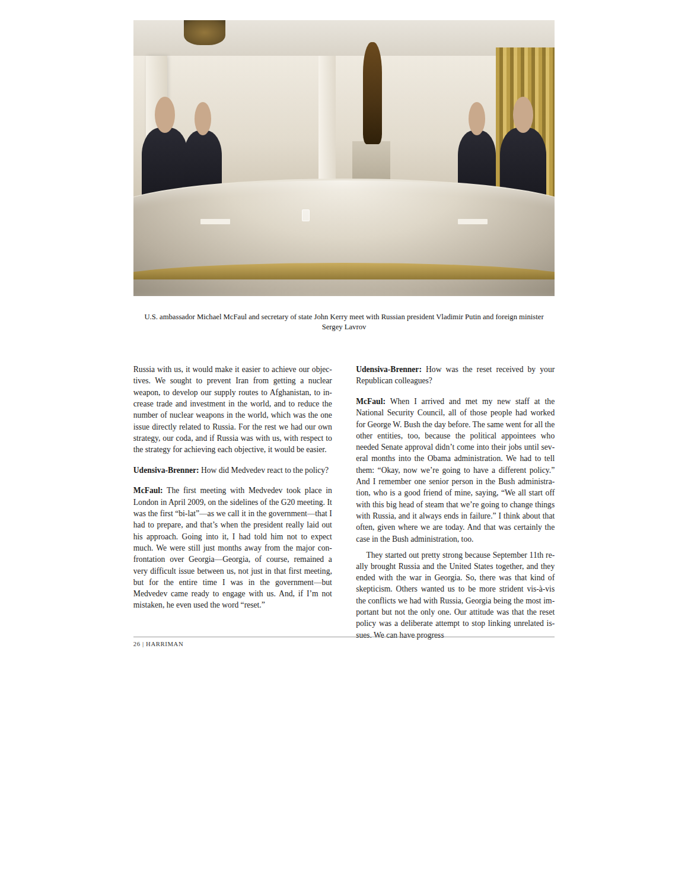U.S. ambassador Michael McFaul and secretary of state John Kerry meet with Russian president Vladimir Putin and foreign minister Sergey Lavrov
Russia with us, it would make it easier to achieve our objectives. We sought to prevent Iran from getting a nuclear weapon, to develop our supply routes to Afghanistan, to increase trade and investment in the world, and to reduce the number of nuclear weapons in the world, which was the one issue directly related to Russia. For the rest we had our own strategy, our coda, and if Russia was with us, with respect to the strategy for achieving each objective, it would be easier.
Udensiva-Brenner: How did Medvedev react to the policy?
McFaul: The first meeting with Medvedev took place in London in April 2009, on the sidelines of the G20 meeting. It was the first “bi-lat”—as we call it in the government—that I had to prepare, and that’s when the president really laid out his approach. Going into it, I had told him not to expect much. We were still just months away from the major confrontation over Georgia—Georgia, of course, remained a very difficult issue between us, not just in that first meeting, but for the entire time I was in the government—but Medvedev came ready to engage with us. And, if I’m not mistaken, he even used the word “reset.”
Udensiva-Brenner: How was the reset received by your Republican colleagues?
McFaul: When I arrived and met my new staff at the National Security Council, all of those people had worked for George W. Bush the day before. The same went for all the other entities, too, because the political appointees who needed Senate approval didn’t come into their jobs until several months into the Obama administration. We had to tell them: “Okay, now we’re going to have a different policy.” And I remember one senior person in the Bush administration, who is a good friend of mine, saying, “We all start off with this big head of steam that we’re going to change things with Russia, and it always ends in failure.” I think about that often, given where we are today. And that was certainly the case in the Bush administration, too.
They started out pretty strong because September 11th really brought Russia and the United States together, and they ended with the war in Georgia. So, there was that kind of skepticism. Others wanted us to be more strident vis-à-vis the conflicts we had with Russia, Georgia being the most important but not the only one. Our attitude was that the reset policy was a deliberate attempt to stop linking unrelated issues. We can have progress
26 | HARRIMAN